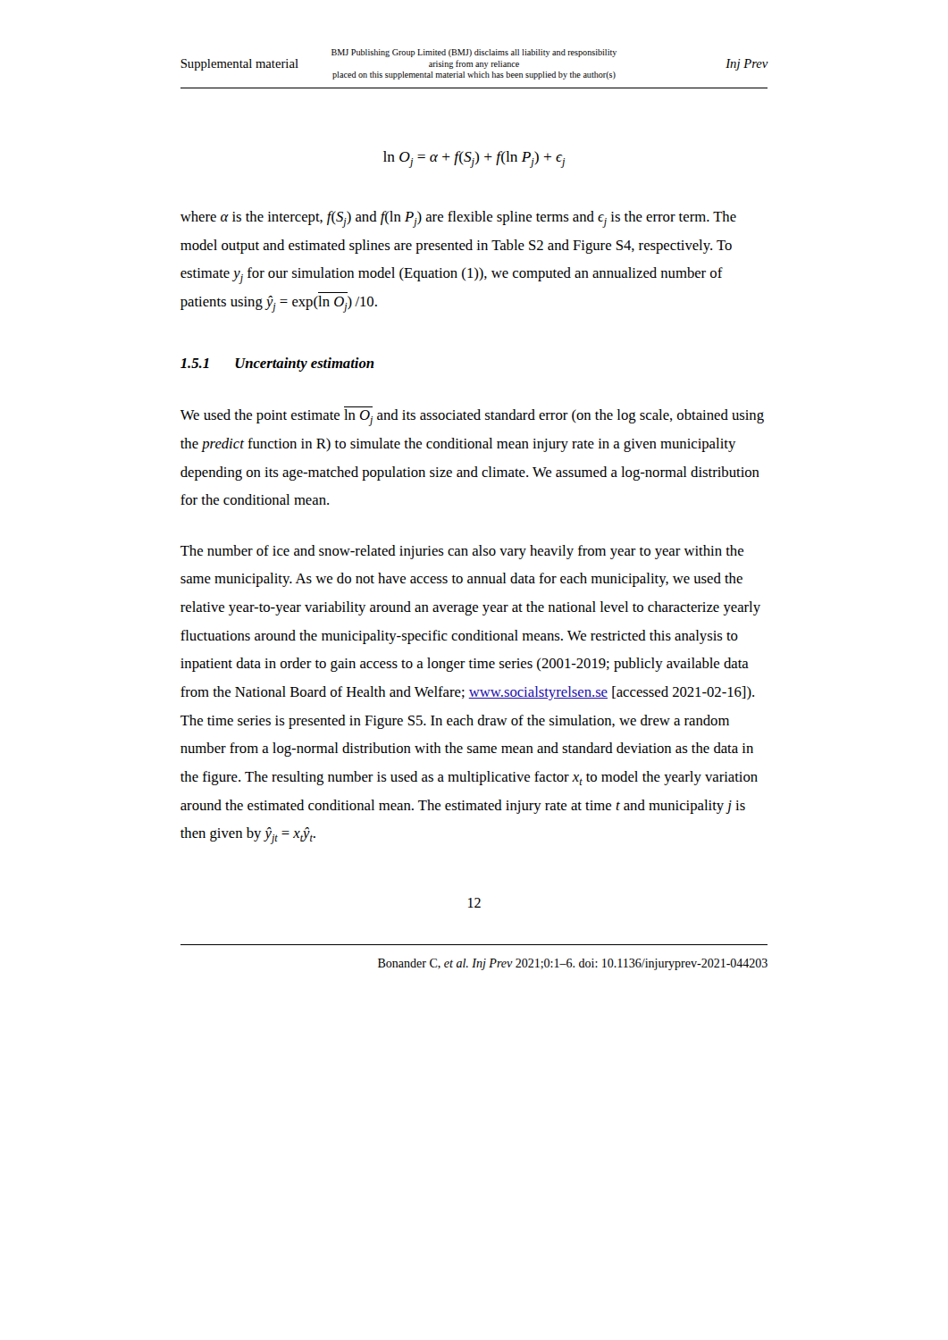Supplemental material
BMJ Publishing Group Limited (BMJ) disclaims all liability and responsibility arising from any reliance
placed on this supplemental material which has been supplied by the author(s)
Inj Prev
ln Oj = α + f(Sj) + f(ln Pj) + ϵj
where α is the intercept, f(Sj) and f(ln Pj) are flexible spline terms and ϵj is the error term. The model output and estimated splines are presented in Table S2 and Figure S4, respectively. To estimate yj for our simulation model (Equation (1)), we computed an annualized number of patients using ŷj = exp(ln Oj) /10.
1.5.1 Uncertainty estimation
We used the point estimate ln Oj and its associated standard error (on the log scale, obtained using the predict function in R) to simulate the conditional mean injury rate in a given municipality depending on its age-matched population size and climate. We assumed a log-normal distribution for the conditional mean.
The number of ice and snow-related injuries can also vary heavily from year to year within the same municipality. As we do not have access to annual data for each municipality, we used the relative year-to-year variability around an average year at the national level to characterize yearly fluctuations around the municipality-specific conditional means. We restricted this analysis to inpatient data in order to gain access to a longer time series (2001-2019; publicly available data from the National Board of Health and Welfare; www.socialstyrelsen.se [accessed 2021-02-16]). The time series is presented in Figure S5. In each draw of the simulation, we drew a random number from a log-normal distribution with the same mean and standard deviation as the data in the figure. The resulting number is used as a multiplicative factor xt to model the yearly variation around the estimated conditional mean. The estimated injury rate at time t and municipality j is then given by ŷjt = xtŷt.
12
Bonander C, et al. Inj Prev 2021;0:1–6. doi: 10.1136/injuryprev-2021-044203